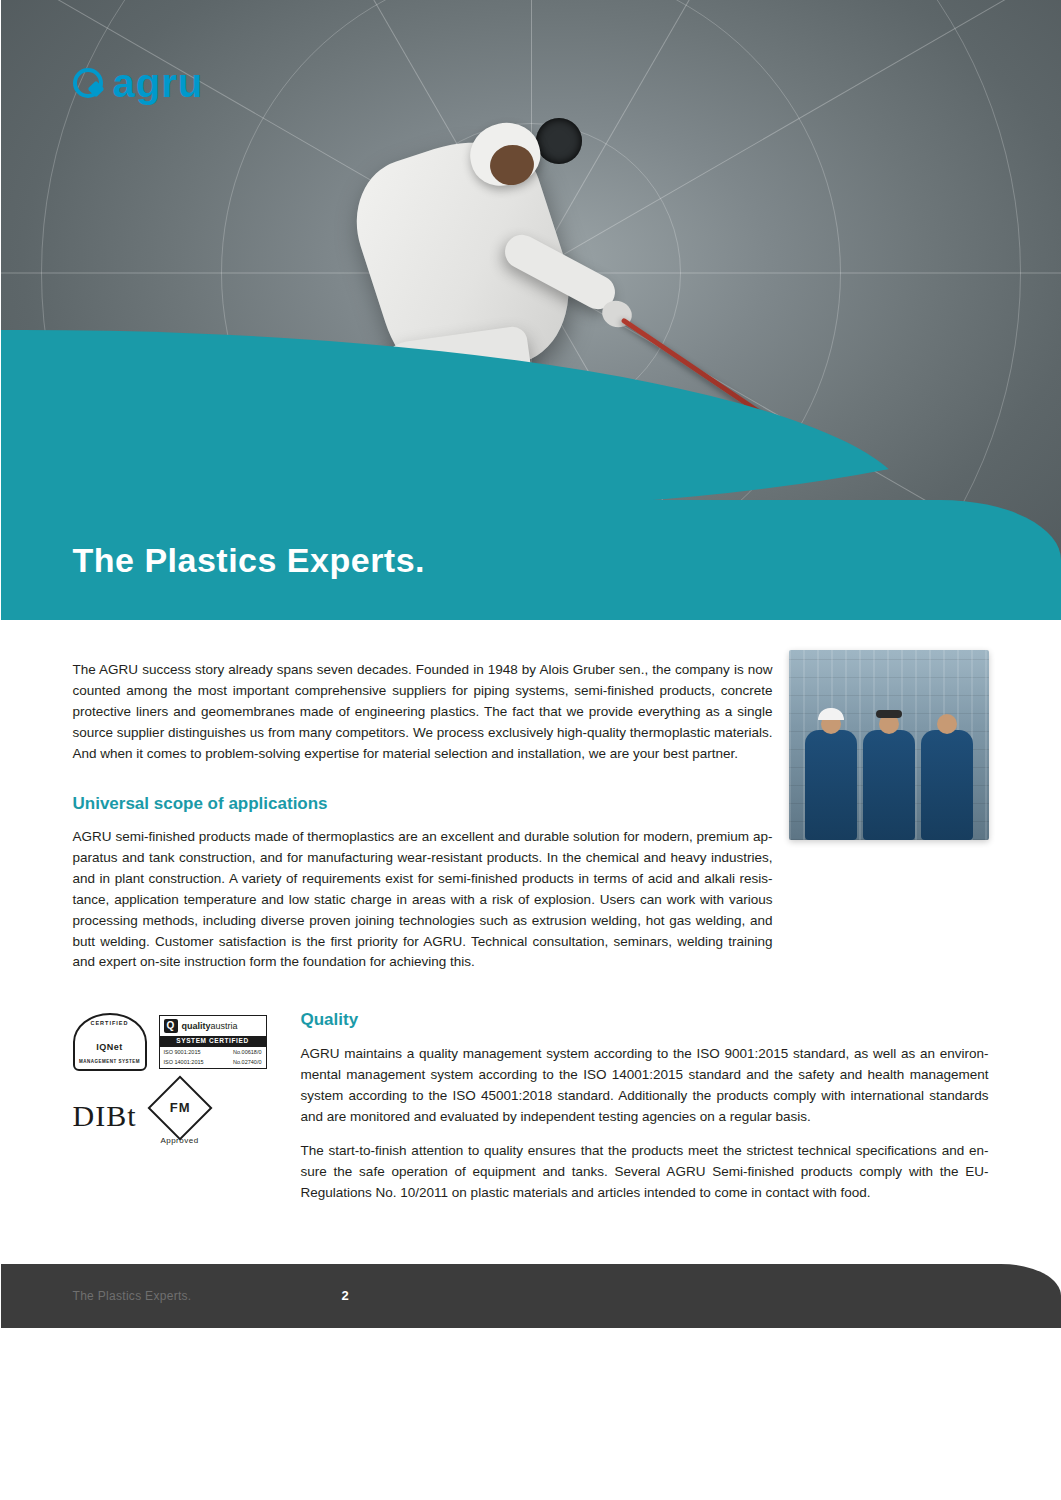agru
The Plastics Experts.
The AGRU success story already spans seven decades. Founded in 1948 by Alois Gruber sen., the company is now counted among the most important comprehensive suppliers for piping systems, semi-finished products, concrete protective liners and geomembranes made of engineering plastics. The fact that we provide everything as a single source supplier distinguishes us from many competitors. We process exclusively high-quality thermoplastic materials. And when it comes to problem-solving expertise for material selection and installation, we are your best partner.
Universal scope of applications
AGRU semi-finished products made of thermoplastics are an excellent and durable solution for modern, premium apparatus and tank construction, and for manufacturing wear-resistant products. In the chemical and heavy industries, and in plant construction. A variety of requirements exist for semi-finished products in terms of acid and alkali resistance, application temperature and low static charge in areas with a risk of explosion. Users can work with various processing methods, including diverse proven joining technologies such as extrusion welding, hot gas welding, and butt welding. Customer satisfaction is the first priority for AGRU. Technical consultation, seminars, welding training and expert on-site instruction form the foundation for achieving this.
IQNet
Q qualityaustria
SYSTEM CERTIFIED
ISO 9001:2015 No.00618/0
ISO 14001:2015 No.02740/0
DIBt
FM
Approved
Quality
AGRU maintains a quality management system according to the ISO 9001:2015 standard, as well as an environmental management system according to the ISO 14001:2015 standard and the safety and health management system according to the ISO 45001:2018 standard. Additionally the products comply with international standards and are monitored and evaluated by independent testing agencies on a regular basis.
The start-to-finish attention to quality ensures that the products meet the strictest technical specifications and ensure the safe operation of equipment and tanks. Several AGRU Semi-finished products comply with the EU-Regulations No. 10/2011 on plastic materials and articles intended to come in contact with food.
The Plastics Experts. 2